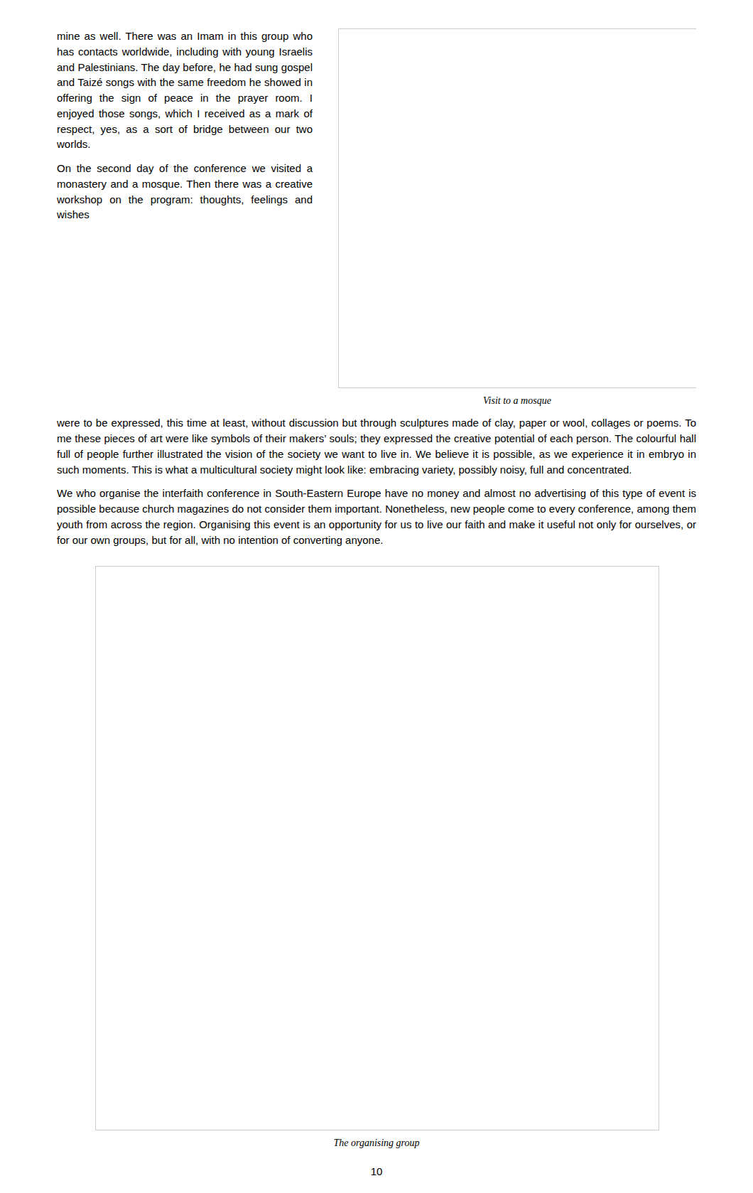Visit to a mosque
mine as well. There was an Imam in this group who has contacts worldwide, including with young Israelis and Palestinians. The day before, he had sung gospel and Taizé songs with the same freedom he showed in offering the sign of peace in the prayer room. I enjoyed those songs, which I received as a mark of respect, yes, as a sort of bridge between our two worlds.
On the second day of the conference we visited a monastery and a mosque. Then there was a creative workshop on the program: thoughts, feelings and wishes
were to be expressed, this time at least, without discussion but through sculptures made of clay, paper or wool, collages or poems. To me these pieces of art were like symbols of their makers’ souls; they expressed the creative potential of each person. The colourful hall full of people further illustrated the vision of the society we want to live in. We believe it is possible, as we experience it in embryo in such moments. This is what a multicultural society might look like: embracing variety, possibly noisy, full and concentrated.
We who organise the interfaith conference in South-Eastern Europe have no money and almost no advertising of this type of event is possible because church magazines do not consider them important. Nonetheless, new people come to every conference, among them youth from across the region. Organising this event is an opportunity for us to live our faith and make it useful not only for ourselves, or for our own groups, but for all, with no intention of converting anyone.
The organising group
10